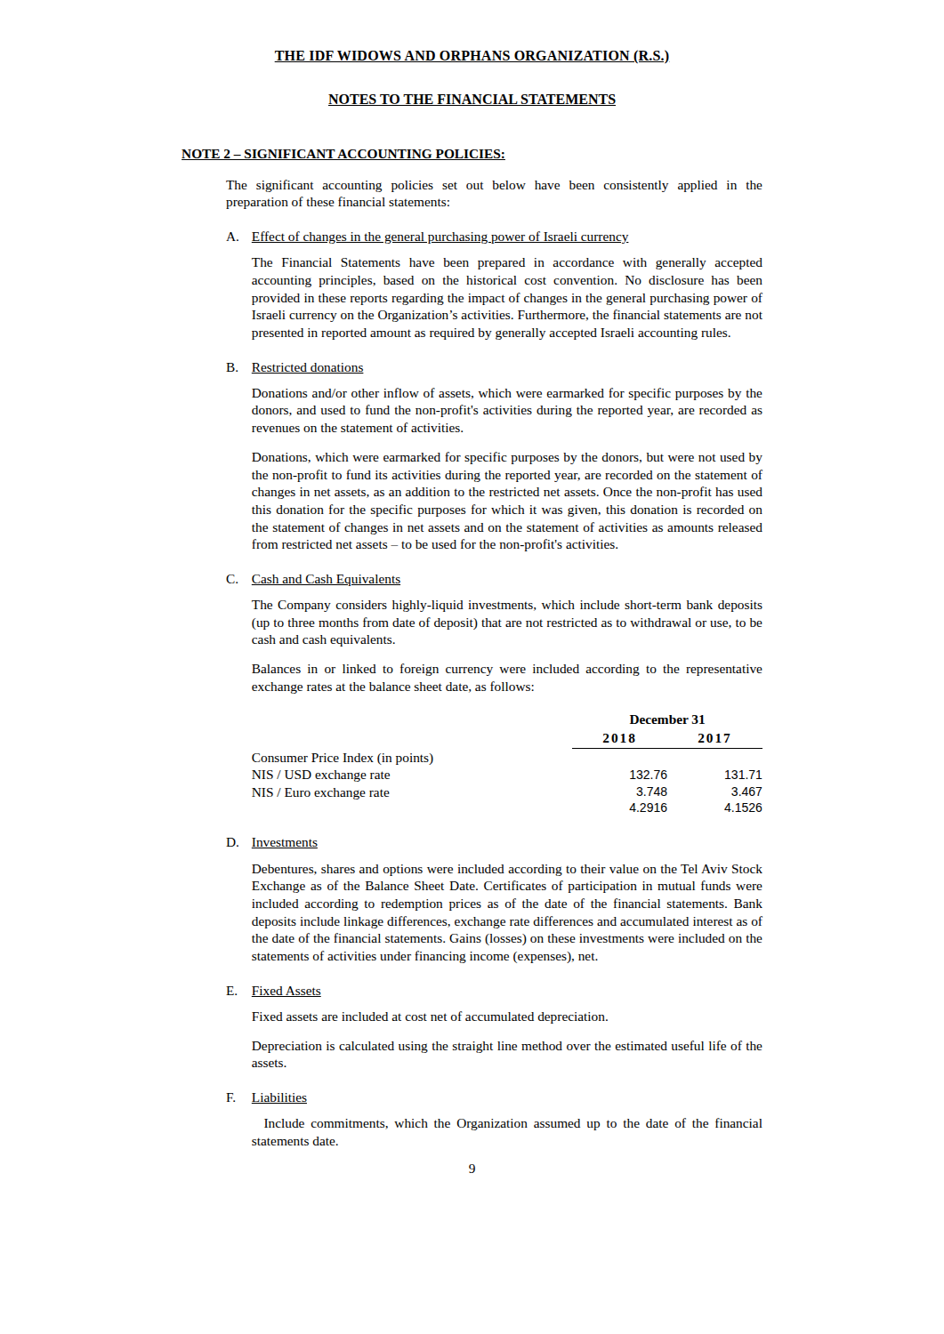THE IDF WIDOWS AND ORPHANS ORGANIZATION (R.S.)
NOTES TO THE FINANCIAL STATEMENTS
NOTE 2 – SIGNIFICANT ACCOUNTING POLICIES:
The significant accounting policies set out below have been consistently applied in the preparation of these financial statements:
A. Effect of changes in the general purchasing power of Israeli currency
The Financial Statements have been prepared in accordance with generally accepted accounting principles, based on the historical cost convention. No disclosure has been provided in these reports regarding the impact of changes in the general purchasing power of Israeli currency on the Organization’s activities. Furthermore, the financial statements are not presented in reported amount as required by generally accepted Israeli accounting rules.
B. Restricted donations
Donations and/or other inflow of assets, which were earmarked for specific purposes by the donors, and used to fund the non‑profit's activities during the reported year, are recorded as revenues on the statement of activities.
Donations, which were earmarked for specific purposes by the donors, but were not used by the non‑profit to fund its activities during the reported year, are recorded on the statement of changes in net assets, as an addition to the restricted net assets. Once the non‑profit has used this donation for the specific purposes for which it was given, this donation is recorded on the statement of changes in net assets and on the statement of activities as amounts released from restricted net assets – to be used for the non‑profit's activities.
C. Cash and Cash Equivalents
The Company considers highly‑liquid investments, which include short‑term bank deposits (up to three months from date of deposit) that are not restricted as to withdrawal or use, to be cash and cash equivalents.
Balances in or linked to foreign currency were included according to the representative exchange rates at the balance sheet date, as follows:
| | December 31 |
| | 2018 | 2017 |
| Consumer Price Index (in points) | | |
| NIS / USD exchange rate | 132.76 | 131.71 |
| NIS / Euro exchange rate | 3.748 | 3.467 |
| | 4.2916 | 4.1526 |
D. Investments
Debentures, shares and options were included according to their value on the Tel Aviv Stock Exchange as of the Balance Sheet Date. Certificates of participation in mutual funds were included according to redemption prices as of the date of the financial statements. Bank deposits include linkage differences, exchange rate differences and accumulated interest as of the date of the financial statements. Gains (losses) on these investments were included on the statements of activities under financing income (expenses), net.
E. Fixed Assets
Fixed assets are included at cost net of accumulated depreciation.
Depreciation is calculated using the straight line method over the estimated useful life of the assets.
F. Liabilities
Include commitments, which the Organization assumed up to the date of the financial statements date.
9